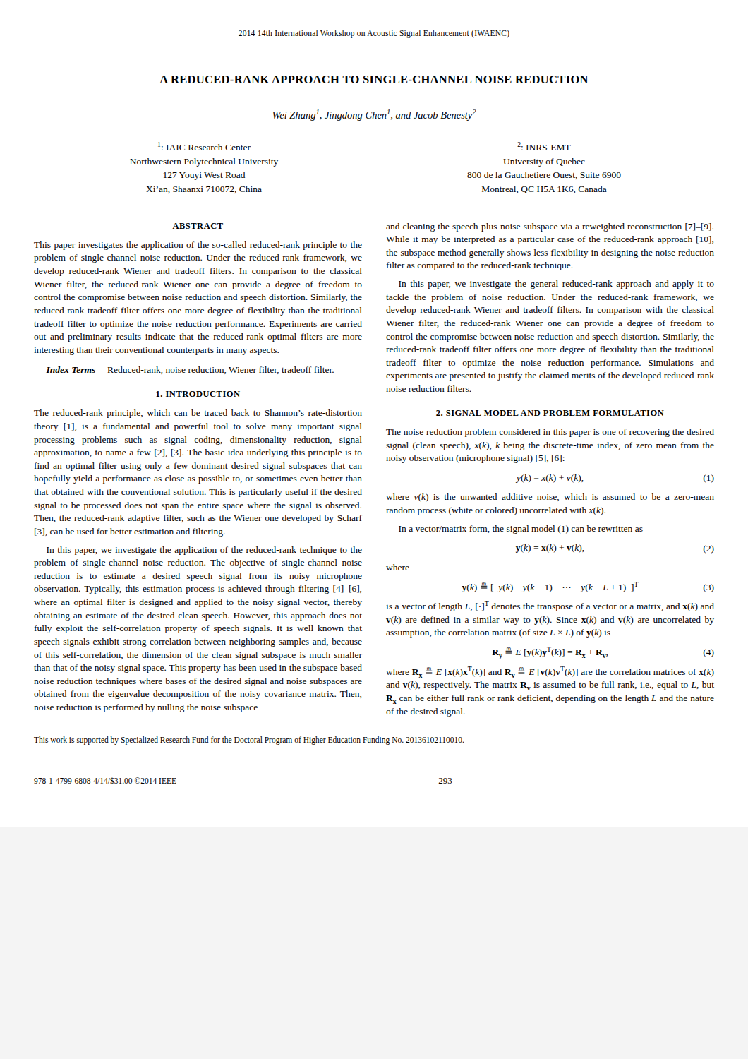2014 14th International Workshop on Acoustic Signal Enhancement (IWAENC)
A REDUCED-RANK APPROACH TO SINGLE-CHANNEL NOISE REDUCTION
Wei Zhang1, Jingdong Chen1, and Jacob Benesty2
| 1 : IAIC Research Center Northwestern Polytechnical University 127 Youyi West Road Xi’an, Shaanxi 710072, China | 2 : INRS-EMT University of Quebec 800 de la Gauchetiere Ouest, Suite 6900 Montreal, QC H5A 1K6, Canada |
ABSTRACT
This paper investigates the application of the so-called reduced-rank principle to the problem of single-channel noise reduction. Under the reduced-rank framework, we develop reduced-rank Wiener and tradeoff filters. In comparison to the classical Wiener filter, the reduced-rank Wiener one can provide a degree of freedom to control the compromise between noise reduction and speech distortion. Similarly, the reduced-rank tradeoff filter offers one more degree of flexibility than the traditional tradeoff filter to optimize the noise reduction performance. Experiments are carried out and preliminary results indicate that the reduced-rank optimal filters are more interesting than their conventional counterparts in many aspects.
Index Terms— Reduced-rank, noise reduction, Wiener filter, tradeoff filter.
1. INTRODUCTION
The reduced-rank principle, which can be traced back to Shannon’s rate-distortion theory [1], is a fundamental and powerful tool to solve many important signal processing problems such as signal coding, dimensionality reduction, signal approximation, to name a few [2], [3]. The basic idea underlying this principle is to find an optimal filter using only a few dominant desired signal subspaces that can hopefully yield a performance as close as possible to, or sometimes even better than that obtained with the conventional solution. This is particularly useful if the desired signal to be processed does not span the entire space where the signal is observed. Then, the reduced-rank adaptive filter, such as the Wiener one developed by Scharf [3], can be used for better estimation and filtering.
In this paper, we investigate the application of the reduced-rank technique to the problem of single-channel noise reduction. The objective of single-channel noise reduction is to estimate a desired speech signal from its noisy microphone observation. Typically, this estimation process is achieved through filtering [4]–[6], where an optimal filter is designed and applied to the noisy signal vector, thereby obtaining an estimate of the desired clean speech. However, this approach does not fully exploit the self-correlation property of speech signals. It is well known that speech signals exhibit strong correlation between neighboring samples and, because of this self-correlation, the dimension of the clean signal subspace is much smaller than that of the noisy signal space. This property has been used in the subspace based noise reduction techniques where bases of the desired signal and noise subspaces are obtained from the eigenvalue decomposition of the noisy covariance matrix. Then, noise reduction is performed by nulling the noise subspace
and cleaning the speech-plus-noise subspace via a reweighted reconstruction [7]–[9]. While it may be interpreted as a particular case of the reduced-rank approach [10], the subspace method generally shows less flexibility in designing the noise reduction filter as compared to the reduced-rank technique.
In this paper, we investigate the general reduced-rank approach and apply it to tackle the problem of noise reduction. Under the reduced-rank framework, we develop reduced-rank Wiener and tradeoff filters. In comparison with the classical Wiener filter, the reduced-rank Wiener one can provide a degree of freedom to control the compromise between noise reduction and speech distortion. Similarly, the reduced-rank tradeoff filter offers one more degree of flexibility than the traditional tradeoff filter to optimize the noise reduction performance. Simulations and experiments are presented to justify the claimed merits of the developed reduced-rank noise reduction filters.
2. SIGNAL MODEL AND PROBLEM FORMULATION
The noise reduction problem considered in this paper is one of recovering the desired signal (clean speech), x(k), k being the discrete-time index, of zero mean from the noisy observation (microphone signal) [5], [6]:
y(k) = x(k) + v(k),(1)
where v(k) is the unwanted additive noise, which is assumed to be a zero-mean random process (white or colored) uncorrelated with x(k).
In a vector/matrix form, the signal model (1) can be rewritten as
y(k) = x(k) + v(k),(2)
where
y(k) ≞ [ y(k) y(k − 1) ··· y(k − L + 1) ]T(3)
is a vector of length L, [·]T denotes the transpose of a vector or a matrix, and x(k) and v(k) are defined in a similar way to y(k). Since x(k) and v(k) are uncorrelated by assumption, the correlation matrix (of size L × L) of y(k) is
Ry ≞ E [y(k)yT(k)] = Rx + Rv,(4)
where Rx ≞ E [x(k)xT(k)] and Rv ≞ E [v(k)vT(k)] are the correlation matrices of x(k) and v(k), respectively. The matrix Rv is assumed to be full rank, i.e., equal to L, but Rx can be either full rank or rank deficient, depending on the length L and the nature of the desired signal.
This work is supported by Specialized Research Fund for the Doctoral Program of Higher Education Funding No. 20136102110010.
978-1-4799-6808-4/14/$31.00 ©2014 IEEE 293